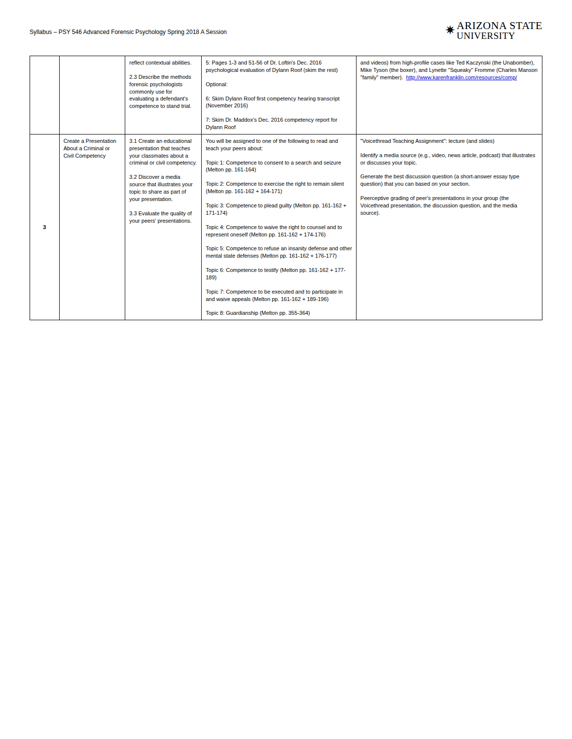Syllabus – PSY 546 Advanced Forensic Psychology Spring 2018 A Session
✷ARIZONA STATE UNIVERSITY
| | | reflect contextual abilities. 2.3 Describe the methods forensic psychologists commonly use for evaluating a defendant's competence to stand trial. | 5: Pages 1-3 and 51-56 of Dr. Loftin's Dec. 2016 psychological evaluation of Dylann Roof (skim the rest) Optional: 6: Skim Dylann Roof first competency hearing transcript (November 2016) 7: Skim Dr. Maddox's Dec. 2016 competency report for Dylann Roof | and videos) from high-profile cases like Ted Kaczynski (the Unabomber), Mike Tyson (the boxer), and Lynette "Squeaky" Fromme (Charles Manson "family" member). http://www.karenfranklin.com/resources/comp/ |
| 3 | Create a Presentation About a Criminal or Civil Competency | 3.1 Create an educational presentation that teaches your classmates about a criminal or civil competency. 3.2 Discover a media source that illustrates your topic to share as part of your presentation. 3.3 Evaluate the quality of your peers' presentations. | You will be assigned to one of the following to read and teach your peers about: Topic 1: Competence to consent to a search and seizure (Melton pp. 161-164) Topic 2: Competence to exercise the right to remain silent (Melton pp. 161-162 + 164-171) Topic 3: Competence to plead guilty (Melton pp. 161-162 + 171-174) Topic 4: Competence to waive the right to counsel and to represent oneself (Melton pp. 161-162 + 174-176) Topic 5: Competence to refuse an insanity defense and other mental state defenses (Melton pp. 161-162 + 176-177) Topic 6: Competence to testify (Melton pp. 161-162 + 177-189) Topic 7: Competence to be executed and to participate in and waive appeals (Melton pp. 161-162 + 189-196) Topic 8: Guardianship (Melton pp. 355-364) | "Voicethread Teaching Assignment": lecture (and slides) Identify a media source (e.g., video, news article, podcast) that illustrates or discusses your topic. Generate the best discussion question (a short-answer essay type question) that you can based on your section. Peerceptive grading of peer's presentations in your group (the Voicethread presentation, the discussion question, and the media source). |